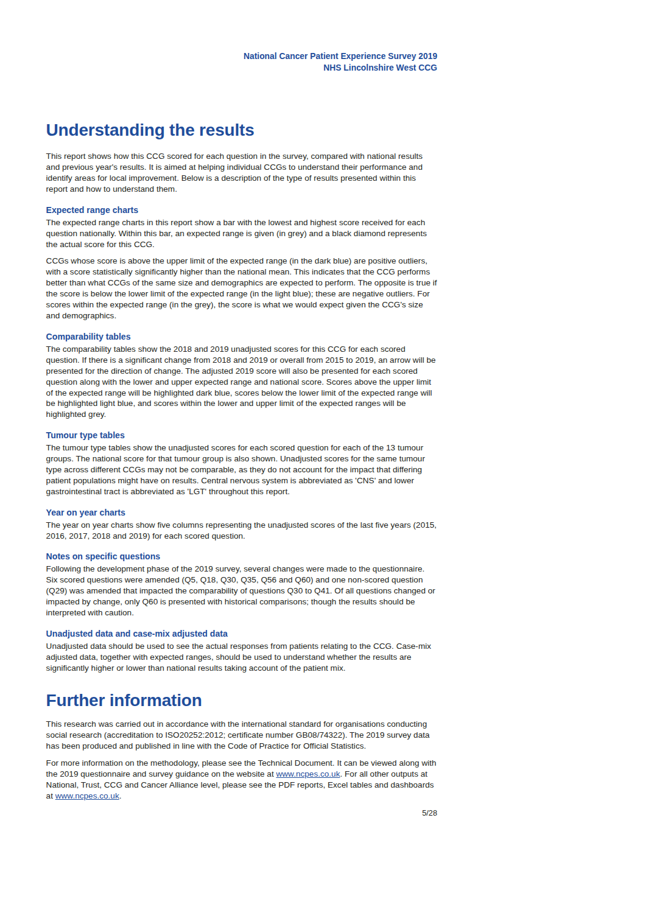National Cancer Patient Experience Survey 2019
NHS Lincolnshire West CCG
Understanding the results
This report shows how this CCG scored for each question in the survey, compared with national results and previous year's results. It is aimed at helping individual CCGs to understand their performance and identify areas for local improvement. Below is a description of the type of results presented within this report and how to understand them.
Expected range charts
The expected range charts in this report show a bar with the lowest and highest score received for each question nationally. Within this bar, an expected range is given (in grey) and a black diamond represents the actual score for this CCG.
CCGs whose score is above the upper limit of the expected range (in the dark blue) are positive outliers, with a score statistically significantly higher than the national mean. This indicates that the CCG performs better than what CCGs of the same size and demographics are expected to perform. The opposite is true if the score is below the lower limit of the expected range (in the light blue); these are negative outliers. For scores within the expected range (in the grey), the score is what we would expect given the CCG's size and demographics.
Comparability tables
The comparability tables show the 2018 and 2019 unadjusted scores for this CCG for each scored question. If there is a significant change from 2018 and 2019 or overall from 2015 to 2019, an arrow will be presented for the direction of change. The adjusted 2019 score will also be presented for each scored question along with the lower and upper expected range and national score. Scores above the upper limit of the expected range will be highlighted dark blue, scores below the lower limit of the expected range will be highlighted light blue, and scores within the lower and upper limit of the expected ranges will be highlighted grey.
Tumour type tables
The tumour type tables show the unadjusted scores for each scored question for each of the 13 tumour groups. The national score for that tumour group is also shown. Unadjusted scores for the same tumour type across different CCGs may not be comparable, as they do not account for the impact that differing patient populations might have on results. Central nervous system is abbreviated as 'CNS' and lower gastrointestinal tract is abbreviated as 'LGT' throughout this report.
Year on year charts
The year on year charts show five columns representing the unadjusted scores of the last five years (2015, 2016, 2017, 2018 and 2019) for each scored question.
Notes on specific questions
Following the development phase of the 2019 survey, several changes were made to the questionnaire. Six scored questions were amended (Q5, Q18, Q30, Q35, Q56 and Q60) and one non-scored question (Q29) was amended that impacted the comparability of questions Q30 to Q41. Of all questions changed or impacted by change, only Q60 is presented with historical comparisons; though the results should be interpreted with caution.
Unadjusted data and case-mix adjusted data
Unadjusted data should be used to see the actual responses from patients relating to the CCG. Case-mix adjusted data, together with expected ranges, should be used to understand whether the results are significantly higher or lower than national results taking account of the patient mix.
Further information
This research was carried out in accordance with the international standard for organisations conducting social research (accreditation to ISO20252:2012; certificate number GB08/74322). The 2019 survey data has been produced and published in line with the Code of Practice for Official Statistics.
For more information on the methodology, please see the Technical Document. It can be viewed along with the 2019 questionnaire and survey guidance on the website at www.ncpes.co.uk. For all other outputs at National, Trust, CCG and Cancer Alliance level, please see the PDF reports, Excel tables and dashboards at www.ncpes.co.uk.
5/28